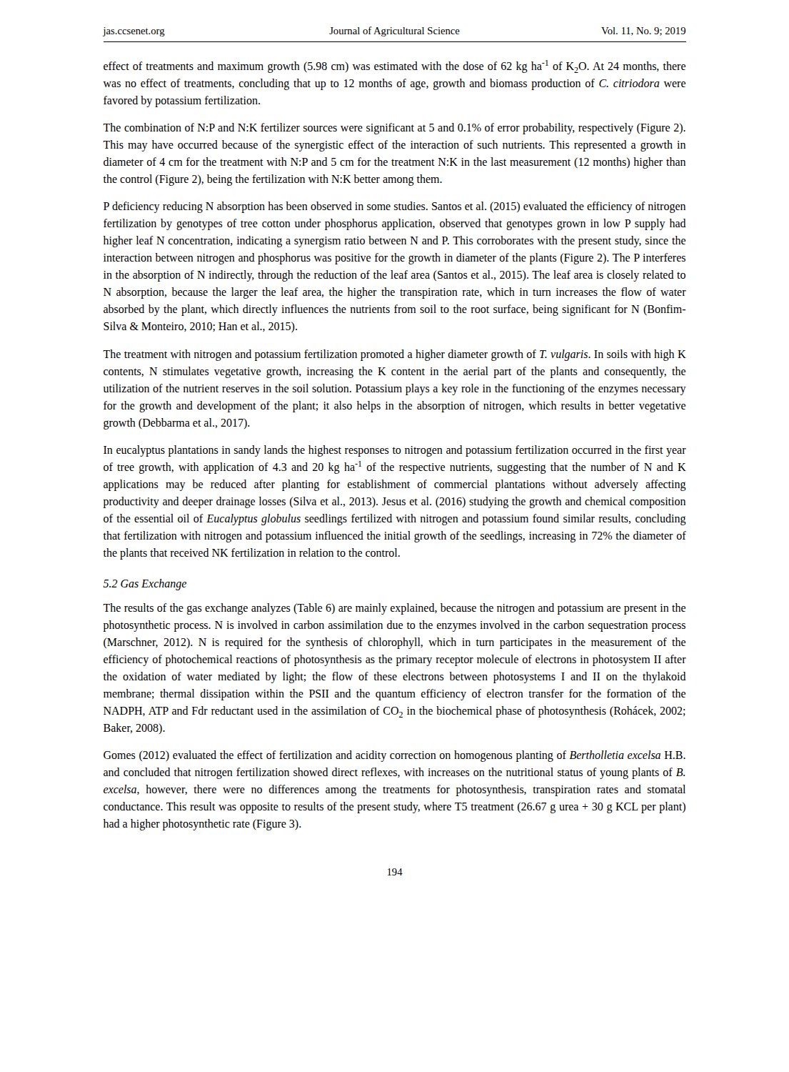jas.ccsenet.org
Journal of Agricultural Science
Vol. 11, No. 9; 2019
effect of treatments and maximum growth (5.98 cm) was estimated with the dose of 62 kg ha-1 of K2O. At 24 months, there was no effect of treatments, concluding that up to 12 months of age, growth and biomass production of C. citriodora were favored by potassium fertilization.
The combination of N:P and N:K fertilizer sources were significant at 5 and 0.1% of error probability, respectively (Figure 2). This may have occurred because of the synergistic effect of the interaction of such nutrients. This represented a growth in diameter of 4 cm for the treatment with N:P and 5 cm for the treatment N:K in the last measurement (12 months) higher than the control (Figure 2), being the fertilization with N:K better among them.
P deficiency reducing N absorption has been observed in some studies. Santos et al. (2015) evaluated the efficiency of nitrogen fertilization by genotypes of tree cotton under phosphorus application, observed that genotypes grown in low P supply had higher leaf N concentration, indicating a synergism ratio between N and P. This corroborates with the present study, since the interaction between nitrogen and phosphorus was positive for the growth in diameter of the plants (Figure 2). The P interferes in the absorption of N indirectly, through the reduction of the leaf area (Santos et al., 2015). The leaf area is closely related to N absorption, because the larger the leaf area, the higher the transpiration rate, which in turn increases the flow of water absorbed by the plant, which directly influences the nutrients from soil to the root surface, being significant for N (Bonfim-Silva & Monteiro, 2010; Han et al., 2015).
The treatment with nitrogen and potassium fertilization promoted a higher diameter growth of T. vulgaris. In soils with high K contents, N stimulates vegetative growth, increasing the K content in the aerial part of the plants and consequently, the utilization of the nutrient reserves in the soil solution. Potassium plays a key role in the functioning of the enzymes necessary for the growth and development of the plant; it also helps in the absorption of nitrogen, which results in better vegetative growth (Debbarma et al., 2017).
In eucalyptus plantations in sandy lands the highest responses to nitrogen and potassium fertilization occurred in the first year of tree growth, with application of 4.3 and 20 kg ha-1 of the respective nutrients, suggesting that the number of N and K applications may be reduced after planting for establishment of commercial plantations without adversely affecting productivity and deeper drainage losses (Silva et al., 2013). Jesus et al. (2016) studying the growth and chemical composition of the essential oil of Eucalyptus globulus seedlings fertilized with nitrogen and potassium found similar results, concluding that fertilization with nitrogen and potassium influenced the initial growth of the seedlings, increasing in 72% the diameter of the plants that received NK fertilization in relation to the control.
5.2 Gas Exchange
The results of the gas exchange analyzes (Table 6) are mainly explained, because the nitrogen and potassium are present in the photosynthetic process. N is involved in carbon assimilation due to the enzymes involved in the carbon sequestration process (Marschner, 2012). N is required for the synthesis of chlorophyll, which in turn participates in the measurement of the efficiency of photochemical reactions of photosynthesis as the primary receptor molecule of electrons in photosystem II after the oxidation of water mediated by light; the flow of these electrons between photosystems I and II on the thylakoid membrane; thermal dissipation within the PSII and the quantum efficiency of electron transfer for the formation of the NADPH, ATP and Fdr reductant used in the assimilation of CO2 in the biochemical phase of photosynthesis (Rohácek, 2002; Baker, 2008).
Gomes (2012) evaluated the effect of fertilization and acidity correction on homogenous planting of Bertholletia excelsa H.B. and concluded that nitrogen fertilization showed direct reflexes, with increases on the nutritional status of young plants of B. excelsa, however, there were no differences among the treatments for photosynthesis, transpiration rates and stomatal conductance. This result was opposite to results of the present study, where T5 treatment (26.67 g urea + 30 g KCL per plant) had a higher photosynthetic rate (Figure 3).
194